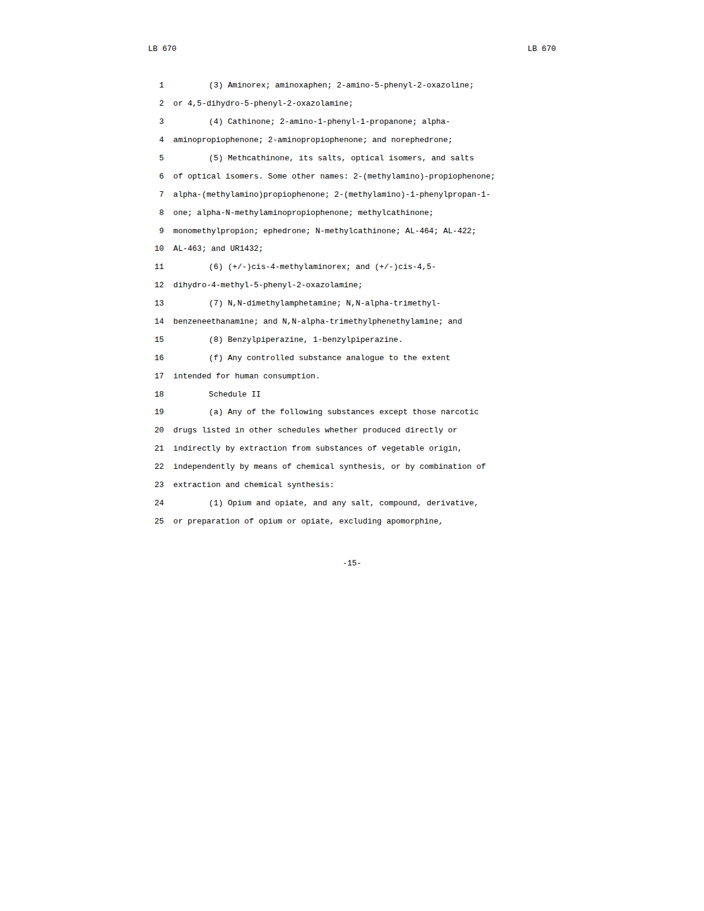LB 670 LB 670
(3) Aminorex; aminoxaphen; 2-amino-5-phenyl-2-oxazoline;
or 4,5-dihydro-5-phenyl-2-oxazolamine;
(4) Cathinone; 2-amino-1-phenyl-1-propanone; alpha-
aminopropiophenone; 2-aminopropiophenone; and norephedrone;
(5) Methcathinone, its salts, optical isomers, and salts
of optical isomers. Some other names: 2-(methylamino)-propiophenone;
alpha-(methylamino)propiophenone; 2-(methylamino)-1-phenylpropan-1-
one; alpha-N-methylaminopropiophenone; methylcathinone;
monomethylpropion; ephedrone; N-methylcathinone; AL-464; AL-422;
AL-463; and UR1432;
(6) (+/-)cis-4-methylaminorex; and (+/-)cis-4,5-
dihydro-4-methyl-5-phenyl-2-oxazolamine;
(7) N,N-dimethylamphetamine; N,N-alpha-trimethyl-
benzeneethanamine; and N,N-alpha-trimethylphenethylamine; and
(8) Benzylpiperazine, 1-benzylpiperazine.
(f) Any controlled substance analogue to the extent
intended for human consumption.
Schedule II
(a) Any of the following substances except those narcotic
drugs listed in other schedules whether produced directly or
indirectly by extraction from substances of vegetable origin,
independently by means of chemical synthesis, or by combination of
extraction and chemical synthesis:
(1) Opium and opiate, and any salt, compound, derivative,
or preparation of opium or opiate, excluding apomorphine,
-15-